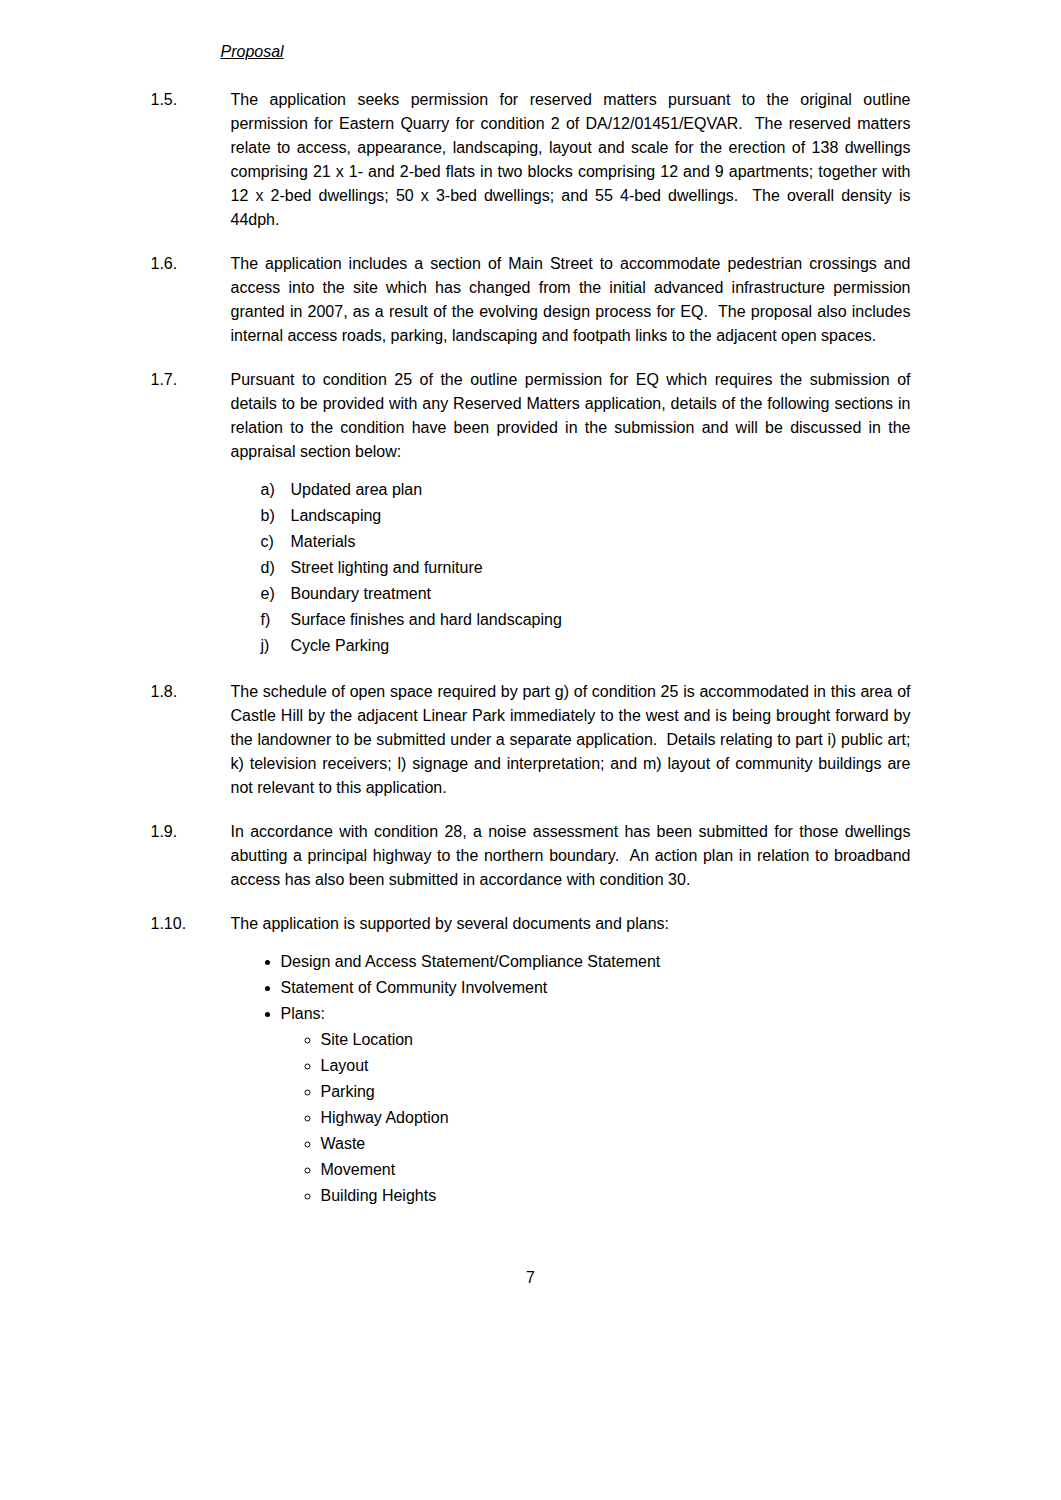Proposal
1.5.
The application seeks permission for reserved matters pursuant to the original outline permission for Eastern Quarry for condition 2 of DA/12/01451/EQVAR. The reserved matters relate to access, appearance, landscaping, layout and scale for the erection of 138 dwellings comprising 21 x 1- and 2-bed flats in two blocks comprising 12 and 9 apartments; together with 12 x 2-bed dwellings; 50 x 3-bed dwellings; and 55 4-bed dwellings. The overall density is 44dph.
1.6.
The application includes a section of Main Street to accommodate pedestrian crossings and access into the site which has changed from the initial advanced infrastructure permission granted in 2007, as a result of the evolving design process for EQ. The proposal also includes internal access roads, parking, landscaping and footpath links to the adjacent open spaces.
1.7.
Pursuant to condition 25 of the outline permission for EQ which requires the submission of details to be provided with any Reserved Matters application, details of the following sections in relation to the condition have been provided in the submission and will be discussed in the appraisal section below:
a) Updated area plan
b) Landscaping
c) Materials
d) Street lighting and furniture
e) Boundary treatment
f) Surface finishes and hard landscaping
j) Cycle Parking
1.8.
The schedule of open space required by part g) of condition 25 is accommodated in this area of Castle Hill by the adjacent Linear Park immediately to the west and is being brought forward by the landowner to be submitted under a separate application. Details relating to part i) public art; k) television receivers; l) signage and interpretation; and m) layout of community buildings are not relevant to this application.
1.9.
In accordance with condition 28, a noise assessment has been submitted for those dwellings abutting a principal highway to the northern boundary. An action plan in relation to broadband access has also been submitted in accordance with condition 30.
1.10.
The application is supported by several documents and plans:
Design and Access Statement/Compliance Statement
Statement of Community Involvement
Plans:
Site Location
Layout
Parking
Highway Adoption
Waste
Movement
Building Heights
7